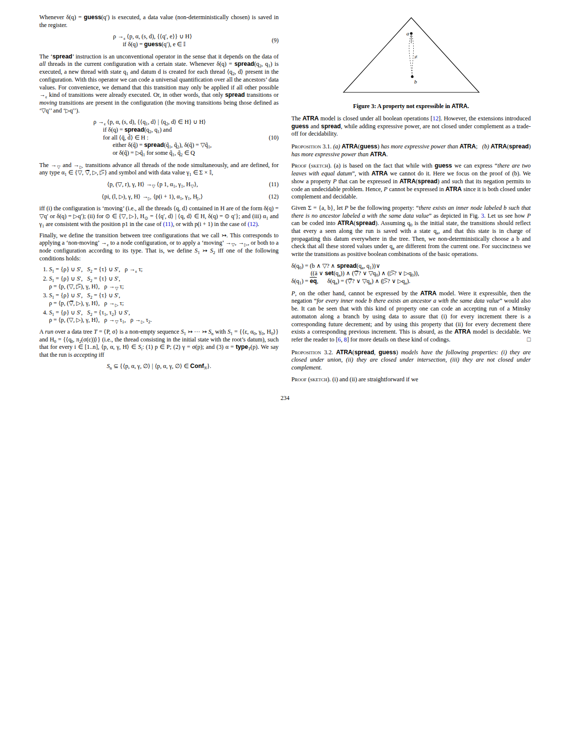Whenever δ(q) = guess(q′) is executed, a data value (non-deterministically chosen) is saved in the register.
ρ →ε ⟨p, α, (s, d), {⟨q′, e⟩} ∪ H⟩ if δ(q) = guess(q′), e ∈ 𝕀
(9)
The ‘spread’ instruction is an unconventional operator in the sense that it depends on the data of all threads in the current configuration with a certain state. Whenever δ(q) = spread(q2, q1) is executed, a new thread with state q1 and datum d is created for each thread ⟨q2, d⟩ present in the configuration. With this operator we can code a universal quantification over all the ancestors’ data values. For convenience, we demand that this transition may only be applied if all other possible →ε kind of transitions were already executed. Or, in other words, that only spread transitions or moving transitions are present in the configuration (the moving transitions being those defined as ‘▽q′’ and ‘▷q′’).
ρ →ε ⟨p, α, (s, d), {⟨q1, d⟩ | ⟨q2, d⟩ ∈ H} ∪ H⟩ if δ(q) = spread(q2, q1) and for all ⟨q̄, d̄⟩ ∈ H : either δ(q̃) = spread(q̃1, q̃2), δ(q̃) = ▽q̃1, or δ(q̃) = ▷q̃1 for some q̃1, q̃2 ∈ Q
(10)
The →▽ and →▷ transitions advance all threads of the node simultaneously, and are defined, for any type α1 ∈ {▽, ▽̅, ▷, ▷̅} and symbol and with data value γ1 ∈ Σ × 𝕀,
⟨p, (▽, r), γ, H⟩ →▽ ⟨p 1, α1, γ1, H▽⟩,
(11)
⟨pi, (l, ▷), γ, H⟩ →▷ ⟨p(i + 1), α1, γ1, H▷⟩
(12)
iff (i) the configuration is ‘moving’ (i.e., all the threads ⟨q, d⟩ contained in H are of the form δ(q) = ▽q′ or δ(q) = ▷q′); (ii) for ⊙ ∈ {▽, ▷}, H⊙ = {⟨q′, d⟩ | ⟨q, d⟩ ∈ H, δ(q) = ⊙ q′}; and (iii) α1 and γ1 are consistent with the position p1 in the case of (11), or with p(i + 1) in the case of (12).
Finally, we define the transition between tree configurations that we call ↣. This corresponds to applying a ‘non-moving’ →ε to a node configuration, or to apply a ‘moving’ →▽, →▷, or both to a node configuration according to its type. That is, we define S1 ↣ S2 iff one of the following conditions holds:
S1 = {ρ} ∪ S′, S2 = {τ} ∪ S′, ρ →ε τ;
S1 = {ρ} ∪ S′, S2 = {τ} ∪ S′,
ρ = ⟨p, (▽, ▷̅), γ, H⟩, ρ →▽ τ;
S1 = {ρ} ∪ S′, S2 = {τ} ∪ S′,
ρ = ⟨p, (▽̅, ▷), γ, H⟩, ρ →▷ τ;
S1 = {ρ} ∪ S′, S2 = {τ1, τ2} ∪ S′,
ρ = ⟨p, (▽, ▷), γ, H⟩, ρ →▽ τ1, ρ →▷ τ2.
A run over a data tree T = ⟨P, σ⟩ is a non-empty sequence S1 ↣ ··· ↣ Sn with S1 = {⟨ε, α0, γ0, H0⟩} and H0 = {⟨qI, π2(σ(ε))⟩} (i.e., the thread consisting in the initial state with the root’s datum), such that for every i ∈ [1..n], ⟨p, α, γ, H⟩ ∈ Si: (1) p ∈ P; (2) γ = σ(p); and (3) α = typeT(p). We say that the run is accepting iff
Sn ⊆ {⟨p, α, γ, ∅⟩ | ⟨p, α, γ, ∅⟩ ∈ ConfN}.
a b ≠
Figure 3: A property not expressible in ATRA.
The ATRA model is closed under all boolean operations [12]. However, the extensions introduced guess and spread, while adding expressive power, are not closed under complement as a trade-off for decidability.
Proposition 3.1. (a) ATRA(guess) has more expressive power than ATRA; (b) ATRA(spread) has more expressive power than ATRA.
Proof (sketch). (a) is based on the fact that while with guess we can express “there are two leaves with equal datum”, with ATRA we cannot do it. Here we focus on the proof of (b). We show a property P that can be expressed in ATRA(spread) and such that its negation permits to code an undecidable problem. Hence, P cannot be expressed in ATRA since it is both closed under complement and decidable.
Given Σ = {a, b}, let P be the following property: “there exists an inner node labeled b such that there is no ancestor labeled a with the same data value” as depicted in Fig. 3. Let us see how P can be coded into ATRA(spread). Assuming q0 is the initial state, the transitions should reflect that every a seen along the run is saved with a state qa, and that this state is in charge of propagating this datum everywhere in the tree. Then, we non-deterministically choose a b and check that all these stored values under qa are different from the current one. For succinctness we write the transitions as positive boolean combinations of the basic operations.
δ(q0) = (b ∧ ▽? ∧ spread(qa, q1))∨ ((ā ∨ set(qa)) ∧ (▽̅? ∨ ▽q0) ∧ (▷̅? ∨ ▷q0)), δ(q1) = eq, δ(qa) = (▽̅? ∨ ▽qa) ∧ (▷̅? ∨ ▷qa).
P, on the other hand, cannot be expressed by the ATRA model. Were it expressible, then the negation “for every inner node b there exists an ancestor a with the same data value” would also be. It can be seen that with this kind of property one can code an accepting run of a Minsky automaton along a branch by using data to assure that (i) for every increment there is a corresponding future decrement; and by using this property that (ii) for every decrement there exists a corresponding previous increment. This is absurd, as the ATRA model is decidable. We refer the reader to [6, 8] for more details on these kind of codings. □
Proposition 3.2. ATRA(spread, guess) models have the following properties: (i) they are closed under union, (ii) they are closed under intersection, (iii) they are not closed under complement.
Proof (sketch). (i) and (ii) are straightforward if we
234